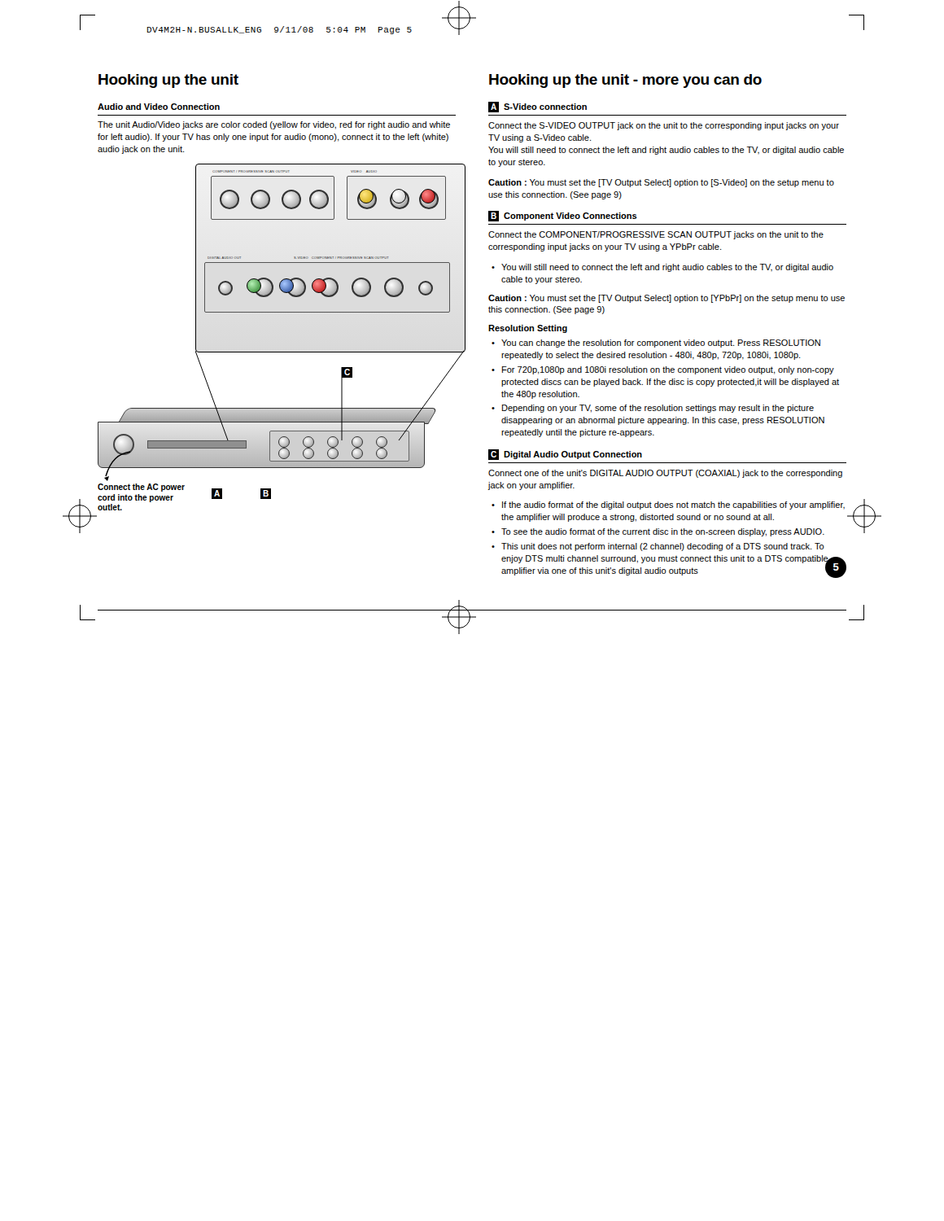DV4M2H-N.BUSALLK_ENG 9/11/08 5:04 PM Page 5
Hooking up the unit
Audio and Video Connection
The unit Audio/Video jacks are color coded (yellow for video, red for right audio and white for left audio). If your TV has only one input for audio (mono), connect it to the left (white) audio jack on the unit.
COMPONENT / PROGRESSIVE SCAN OUTPUT
VIDEO AUDIO
DIGITAL AUDIO OUT
S-VIDEO COMPONENT / PROGRESSIVE SCAN OUTPUT
C
Connect the AC power cord into the power outlet.
A
B
Hooking up the unit - more you can do
A S-Video connection
Connect the S-VIDEO OUTPUT jack on the unit to the corresponding input jacks on your TV using a S-Video cable.
You will still need to connect the left and right audio cables to the TV, or digital audio cable to your stereo.
Caution : You must set the [TV Output Select] option to [S-Video] on the setup menu to use this connection. (See page 9)
B Component Video Connections
Connect the COMPONENT/PROGRESSIVE SCAN OUTPUT jacks on the unit to the corresponding input jacks on your TV using a YPbPr cable.
You will still need to connect the left and right audio cables to the TV, or digital audio cable to your stereo.
Caution : You must set the [TV Output Select] option to [YPbPr] on the setup menu to use this connection. (See page 9)
Resolution Setting
You can change the resolution for component video output. Press RESOLUTION repeatedly to select the desired resolution - 480i, 480p, 720p, 1080i, 1080p.
For 720p,1080p and 1080i resolution on the component video output, only non-copy protected discs can be played back. If the disc is copy protected,it will be displayed at the 480p resolution.
Depending on your TV, some of the resolution settings may result in the picture disappearing or an abnormal picture appearing. In this case, press RESOLUTION repeatedly until the picture re-appears.
C Digital Audio Output Connection
Connect one of the unit's DIGITAL AUDIO OUTPUT (COAXIAL) jack to the corresponding jack on your amplifier.
If the audio format of the digital output does not match the capabilities of your amplifier, the amplifier will produce a strong, distorted sound or no sound at all.
To see the audio format of the current disc in the on-screen display, press AUDIO.
This unit does not perform internal (2 channel) decoding of a DTS sound track. To enjoy DTS multi channel surround, you must connect this unit to a DTS compatible amplifier via one of this unit's digital audio outputs
5